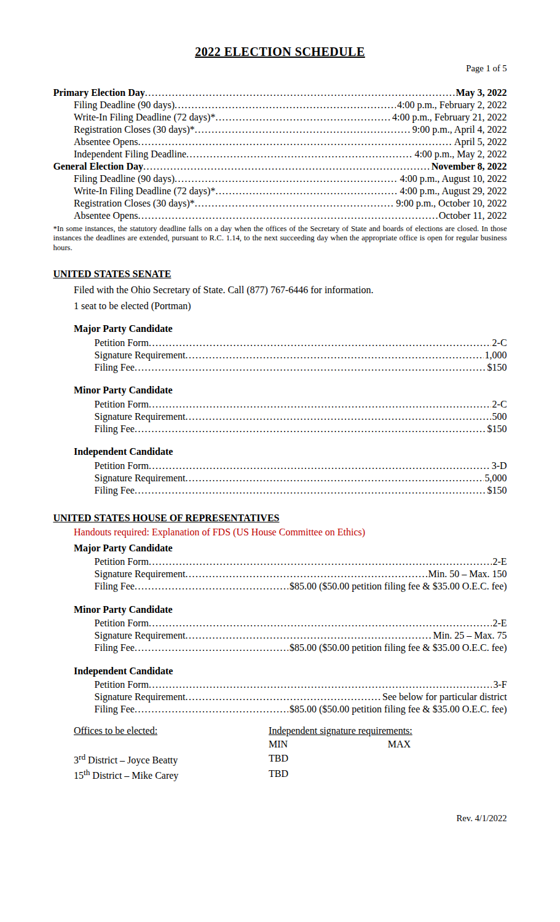2022 ELECTION SCHEDULE
Page 1 of 5
Primary Election Day May 3, 2022
Filing Deadline (90 days) 4:00 p.m., February 2, 2022
Write-In Filing Deadline (72 days)* 4:00 p.m., February 21, 2022
Registration Closes (30 days)* 9:00 p.m., April 4, 2022
Absentee Opens April 5, 2022
Independent Filing Deadline 4:00 p.m., May 2, 2022
General Election Day November 8, 2022
Filing Deadline (90 days) 4:00 p.m., August 10, 2022
Write-In Filing Deadline (72 days)* 4:00 p.m., August 29, 2022
Registration Closes (30 days)* 9:00 p.m., October 10, 2022
Absentee Opens October 11, 2022
*In some instances, the statutory deadline falls on a day when the offices of the Secretary of State and boards of elections are closed. In those instances the deadlines are extended, pursuant to R.C. 1.14, to the next succeeding day when the appropriate office is open for regular business hours.
UNITED STATES SENATE
Filed with the Ohio Secretary of State. Call (877) 767-6446 for information.
1 seat to be elected (Portman)
Major Party Candidate
Petition Form 2-C
Signature Requirement 1,000
Filing Fee $150
Minor Party Candidate
Petition Form 2-C
Signature Requirement 500
Filing Fee $150
Independent Candidate
Petition Form 3-D
Signature Requirement 5,000
Filing Fee $150
UNITED STATES HOUSE OF REPRESENTATIVES
Handouts required: Explanation of FDS (US House Committee on Ethics)
Major Party Candidate
Petition Form 2-E
Signature Requirement Min. 50 – Max. 150
Filing Fee $85.00 ($50.00 petition filing fee & $35.00 O.E.C. fee)
Minor Party Candidate
Petition Form 2-E
Signature Requirement Min. 25 – Max. 75
Filing Fee $85.00 ($50.00 petition filing fee & $35.00 O.E.C. fee)
Independent Candidate
Petition Form 3-F
Signature Requirement See below for particular district
Filing Fee $85.00 ($50.00 petition filing fee & $35.00 O.E.C. fee)
| Offices to be elected: | Independent signature requirements: |
| | MIN | MAX |
| 3 rd District – Joyce Beatty | TBD | |
| 15 th District – Mike Carey | TBD | |
Rev. 4/1/2022